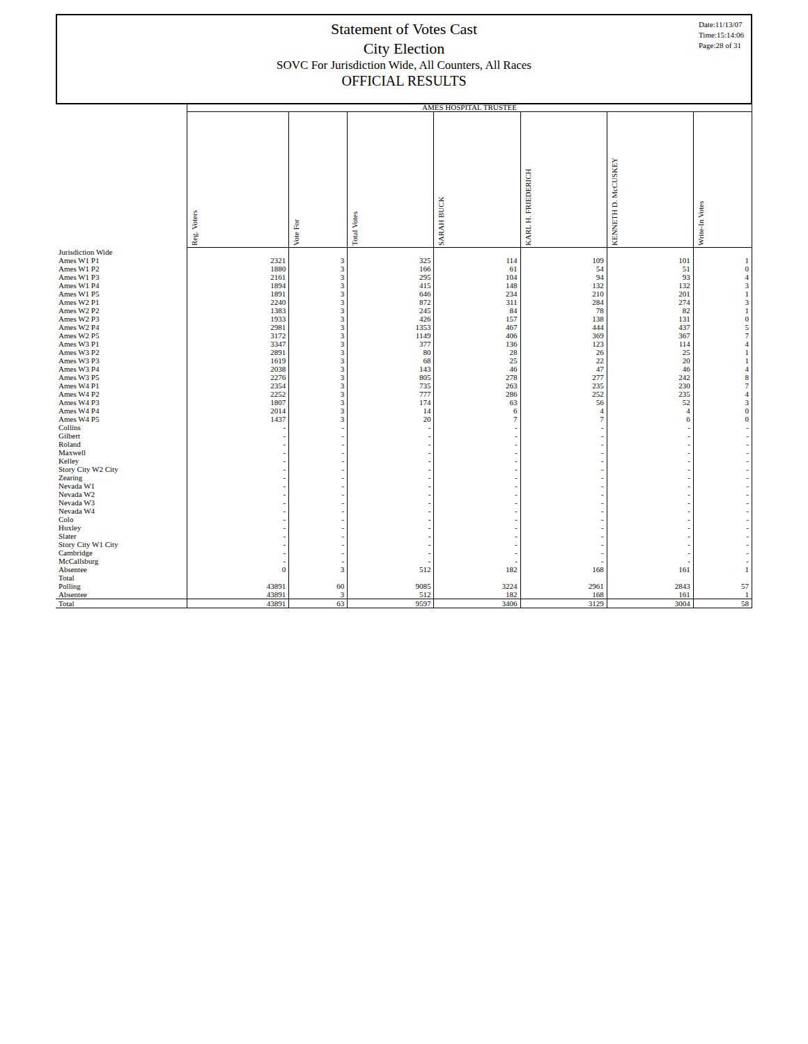Date:11/13/07
Time:15:14:06
Page:28 of 31
Statement of Votes Cast
City Election
SOVC For Jurisdiction Wide, All Counters, All Races
OFFICIAL RESULTS
| | AMES HOSPITAL TRUSTEE |
| | Reg. Voters | Vote For | Total Votes | SARAH BUCK | KARL H. FRIEDERICH | KENNETH D. McCUSKEY | Write-In Votes |
| Jurisdiction Wide | | | | | | | |
| Ames W1 P1 | 2321 | 3 | 325 | 114 | 109 | 101 | 1 |
| Ames W1 P2 | 1880 | 3 | 166 | 61 | 54 | 51 | 0 |
| Ames W1 P3 | 2161 | 3 | 295 | 104 | 94 | 93 | 4 |
| Ames W1 P4 | 1894 | 3 | 415 | 148 | 132 | 132 | 3 |
| Ames W1 P5 | 1891 | 3 | 646 | 234 | 210 | 201 | 1 |
| Ames W2 P1 | 2240 | 3 | 872 | 311 | 284 | 274 | 3 |
| Ames W2 P2 | 1383 | 3 | 245 | 84 | 78 | 82 | 1 |
| Ames W2 P3 | 1933 | 3 | 426 | 157 | 138 | 131 | 0 |
| Ames W2 P4 | 2981 | 3 | 1353 | 467 | 444 | 437 | 5 |
| Ames W2 P5 | 3172 | 3 | 1149 | 406 | 369 | 367 | 7 |
| Ames W3 P1 | 3347 | 3 | 377 | 136 | 123 | 114 | 4 |
| Ames W3 P2 | 2891 | 3 | 80 | 28 | 26 | 25 | 1 |
| Ames W3 P3 | 1619 | 3 | 68 | 25 | 22 | 20 | 1 |
| Ames W3 P4 | 2038 | 3 | 143 | 46 | 47 | 46 | 4 |
| Ames W3 P5 | 2276 | 3 | 805 | 278 | 277 | 242 | 8 |
| Ames W4 P1 | 2354 | 3 | 735 | 263 | 235 | 230 | 7 |
| Ames W4 P2 | 2252 | 3 | 777 | 286 | 252 | 235 | 4 |
| Ames W4 P3 | 1807 | 3 | 174 | 63 | 56 | 52 | 3 |
| Ames W4 P4 | 2014 | 3 | 14 | 6 | 4 | 4 | 0 |
| Ames W4 P5 | 1437 | 3 | 20 | 7 | 7 | 6 | 0 |
| Collins | - | - | - | - | - | - | - |
| Gilbert | - | - | - | - | - | - | - |
| Roland | - | - | - | - | - | - | - |
| Maxwell | - | - | - | - | - | - | - |
| Kelley | - | - | - | - | - | - | - |
| Story City W2 City | - | - | - | - | - | - | - |
| Zearing | - | - | - | - | - | - | - |
| Nevada W1 | - | - | - | - | - | - | - |
| Nevada W2 | - | - | - | - | - | - | - |
| Nevada W3 | - | - | - | - | - | - | - |
| Nevada W4 | - | - | - | - | - | - | - |
| Colo | - | - | - | - | - | - | - |
| Huxley | - | - | - | - | - | - | - |
| Slater | - | - | - | - | - | - | - |
| Story City W1 City | - | - | - | - | - | - | - |
| Cambridge | - | - | - | - | - | - | - |
| McCallsburg | - | - | - | - | - | - | - |
| Absentee | 0 | 3 | 512 | 182 | 168 | 161 | 1 |
| Total | | | | | | | |
| Polling | 43891 | 60 | 9085 | 3224 | 2961 | 2843 | 57 |
| Absentee | 43891 | 3 | 512 | 182 | 168 | 161 | 1 |
| Total | 43891 | 63 | 9597 | 3406 | 3129 | 3004 | 58 |